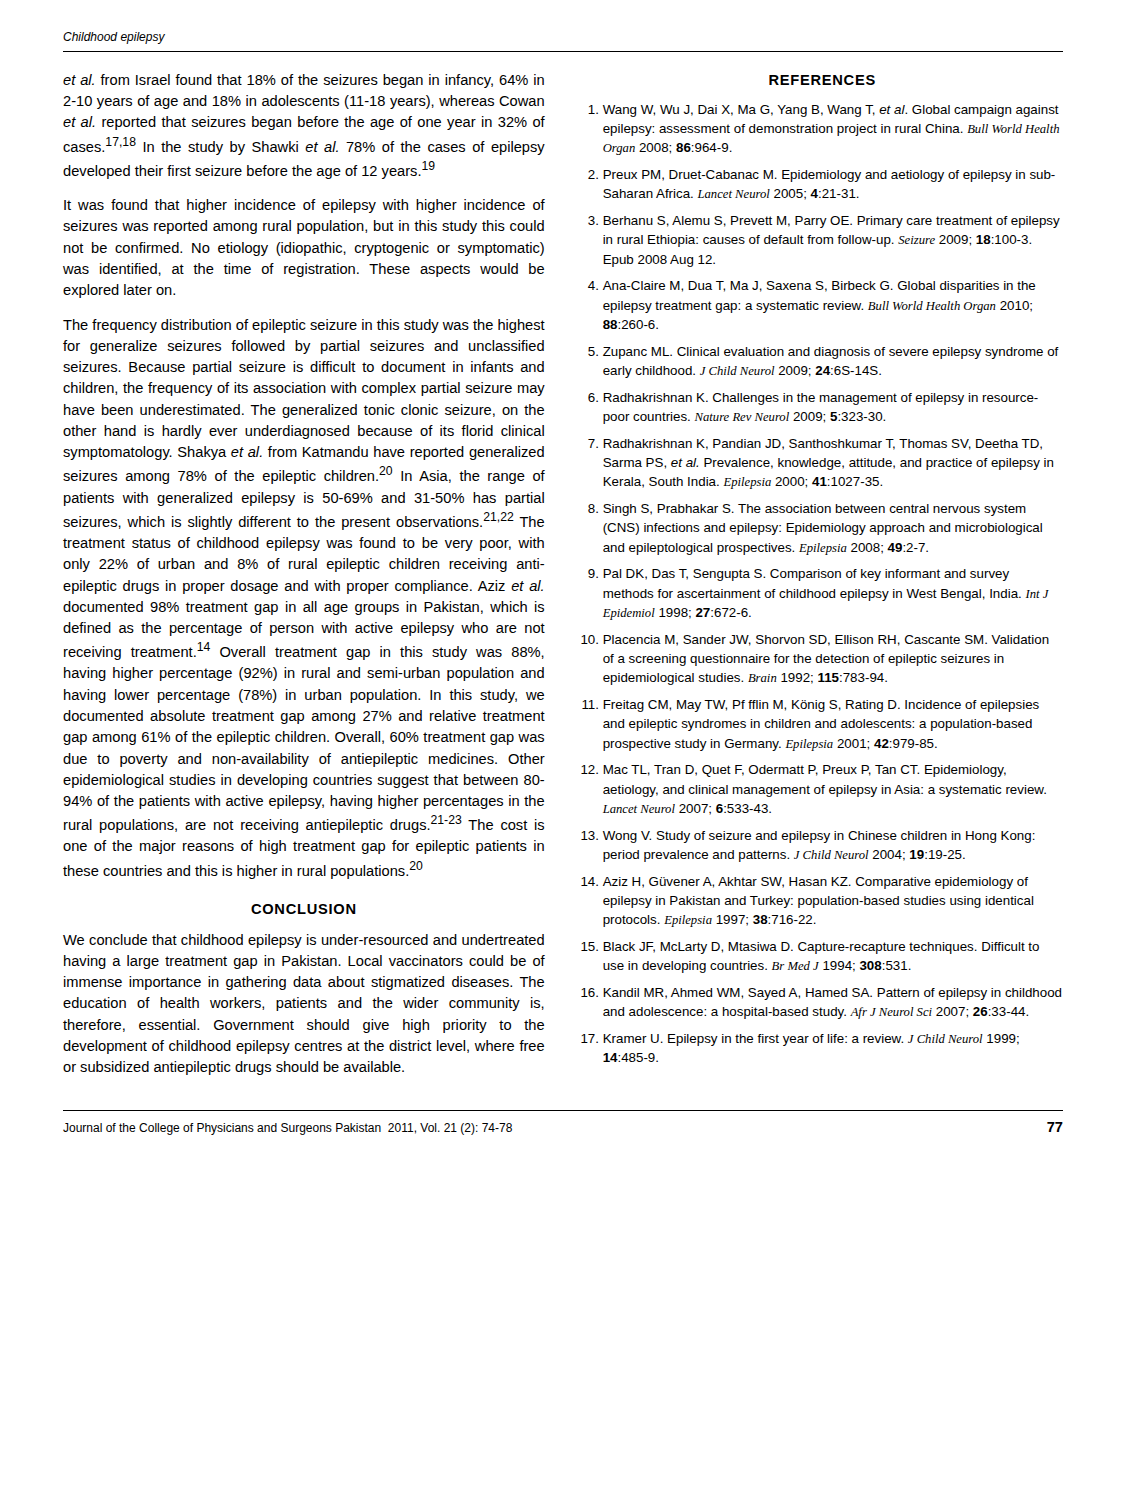Childhood epilepsy
et al. from Israel found that 18% of the seizures began in infancy, 64% in 2-10 years of age and 18% in adolescents (11-18 years), whereas Cowan et al. reported that seizures began before the age of one year in 32% of cases.17,18 In the study by Shawki et al. 78% of the cases of epilepsy developed their first seizure before the age of 12 years.19
It was found that higher incidence of epilepsy with higher incidence of seizures was reported among rural population, but in this study this could not be confirmed. No etiology (idiopathic, cryptogenic or symptomatic) was identified, at the time of registration. These aspects would be explored later on.
The frequency distribution of epileptic seizure in this study was the highest for generalize seizures followed by partial seizures and unclassified seizures. Because partial seizure is difficult to document in infants and children, the frequency of its association with complex partial seizure may have been underestimated. The generalized tonic clonic seizure, on the other hand is hardly ever underdiagnosed because of its florid clinical symptomatology. Shakya et al. from Katmandu have reported generalized seizures among 78% of the epileptic children.20 In Asia, the range of patients with generalized epilepsy is 50-69% and 31-50% has partial seizures, which is slightly different to the present observations.21,22 The treatment status of childhood epilepsy was found to be very poor, with only 22% of urban and 8% of rural epileptic children receiving anti-epileptic drugs in proper dosage and with proper compliance. Aziz et al. documented 98% treatment gap in all age groups in Pakistan, which is defined as the percentage of person with active epilepsy who are not receiving treatment.14 Overall treatment gap in this study was 88%, having higher percentage (92%) in rural and semi-urban population and having lower percentage (78%) in urban population. In this study, we documented absolute treatment gap among 27% and relative treatment gap among 61% of the epileptic children. Overall, 60% treatment gap was due to poverty and non-availability of antiepileptic medicines. Other epidemiological studies in developing countries suggest that between 80-94% of the patients with active epilepsy, having higher percentages in the rural populations, are not receiving antiepileptic drugs.21-23 The cost is one of the major reasons of high treatment gap for epileptic patients in these countries and this is higher in rural populations.20
CONCLUSION
We conclude that childhood epilepsy is under-resourced and undertreated having a large treatment gap in Pakistan. Local vaccinators could be of immense importance in gathering data about stigmatized diseases. The education of health workers, patients and the wider community is, therefore, essential. Government should give high priority to the development of childhood epilepsy centres at the district level, where free or subsidized antiepileptic drugs should be available.
REFERENCES
Wang W, Wu J, Dai X, Ma G, Yang B, Wang T, et al. Global campaign against epilepsy: assessment of demonstration project in rural China. Bull World Health Organ 2008; 86:964-9.
Preux PM, Druet-Cabanac M. Epidemiology and aetiology of epilepsy in sub-Saharan Africa. Lancet Neurol 2005; 4:21-31.
Berhanu S, Alemu S, Prevett M, Parry OE. Primary care treatment of epilepsy in rural Ethiopia: causes of default from follow-up. Seizure 2009; 18:100-3. Epub 2008 Aug 12.
Ana-Claire M, Dua T, Ma J, Saxena S, Birbeck G. Global disparities in the epilepsy treatment gap: a systematic review. Bull World Health Organ 2010; 88:260-6.
Zupanc ML. Clinical evaluation and diagnosis of severe epilepsy syndrome of early childhood. J Child Neurol 2009; 24:6S-14S.
Radhakrishnan K. Challenges in the management of epilepsy in resource-poor countries. Nature Rev Neurol 2009; 5:323-30.
Radhakrishnan K, Pandian JD, Santhoshkumar T, Thomas SV, Deetha TD, Sarma PS, et al. Prevalence, knowledge, attitude, and practice of epilepsy in Kerala, South India. Epilepsia 2000; 41:1027-35.
Singh S, Prabhakar S. The association between central nervous system (CNS) infections and epilepsy: Epidemiology approach and microbiological and epileptological prospectives. Epilepsia 2008; 49:2-7.
Pal DK, Das T, Sengupta S. Comparison of key informant and survey methods for ascertainment of childhood epilepsy in West Bengal, India. Int J Epidemiol 1998; 27:672-6.
Placencia M, Sander JW, Shorvon SD, Ellison RH, Cascante SM. Validation of a screening questionnaire for the detection of epileptic seizures in epidemiological studies. Brain 1992; 115:783-94.
Freitag CM, May TW, Pf fflin M, König S, Rating D. Incidence of epilepsies and epileptic syndromes in children and adolescents: a population-based prospective study in Germany. Epilepsia 2001; 42:979-85.
Mac TL, Tran D, Quet F, Odermatt P, Preux P, Tan CT. Epidemiology, aetiology, and clinical management of epilepsy in Asia: a systematic review. Lancet Neurol 2007; 6:533-43.
Wong V. Study of seizure and epilepsy in Chinese children in Hong Kong: period prevalence and patterns. J Child Neurol 2004; 19:19-25.
Aziz H, Güvener A, Akhtar SW, Hasan KZ. Comparative epidemiology of epilepsy in Pakistan and Turkey: population-based studies using identical protocols. Epilepsia 1997; 38:716-22.
Black JF, McLarty D, Mtasiwa D. Capture-recapture techniques. Difficult to use in developing countries. Br Med J 1994; 308:531.
Kandil MR, Ahmed WM, Sayed A, Hamed SA. Pattern of epilepsy in childhood and adolescence: a hospital-based study. Afr J Neurol Sci 2007; 26:33-44.
Kramer U. Epilepsy in the first year of life: a review. J Child Neurol 1999; 14:485-9.
Journal of the College of Physicians and Surgeons Pakistan 2011, Vol. 21 (2): 74-78 77